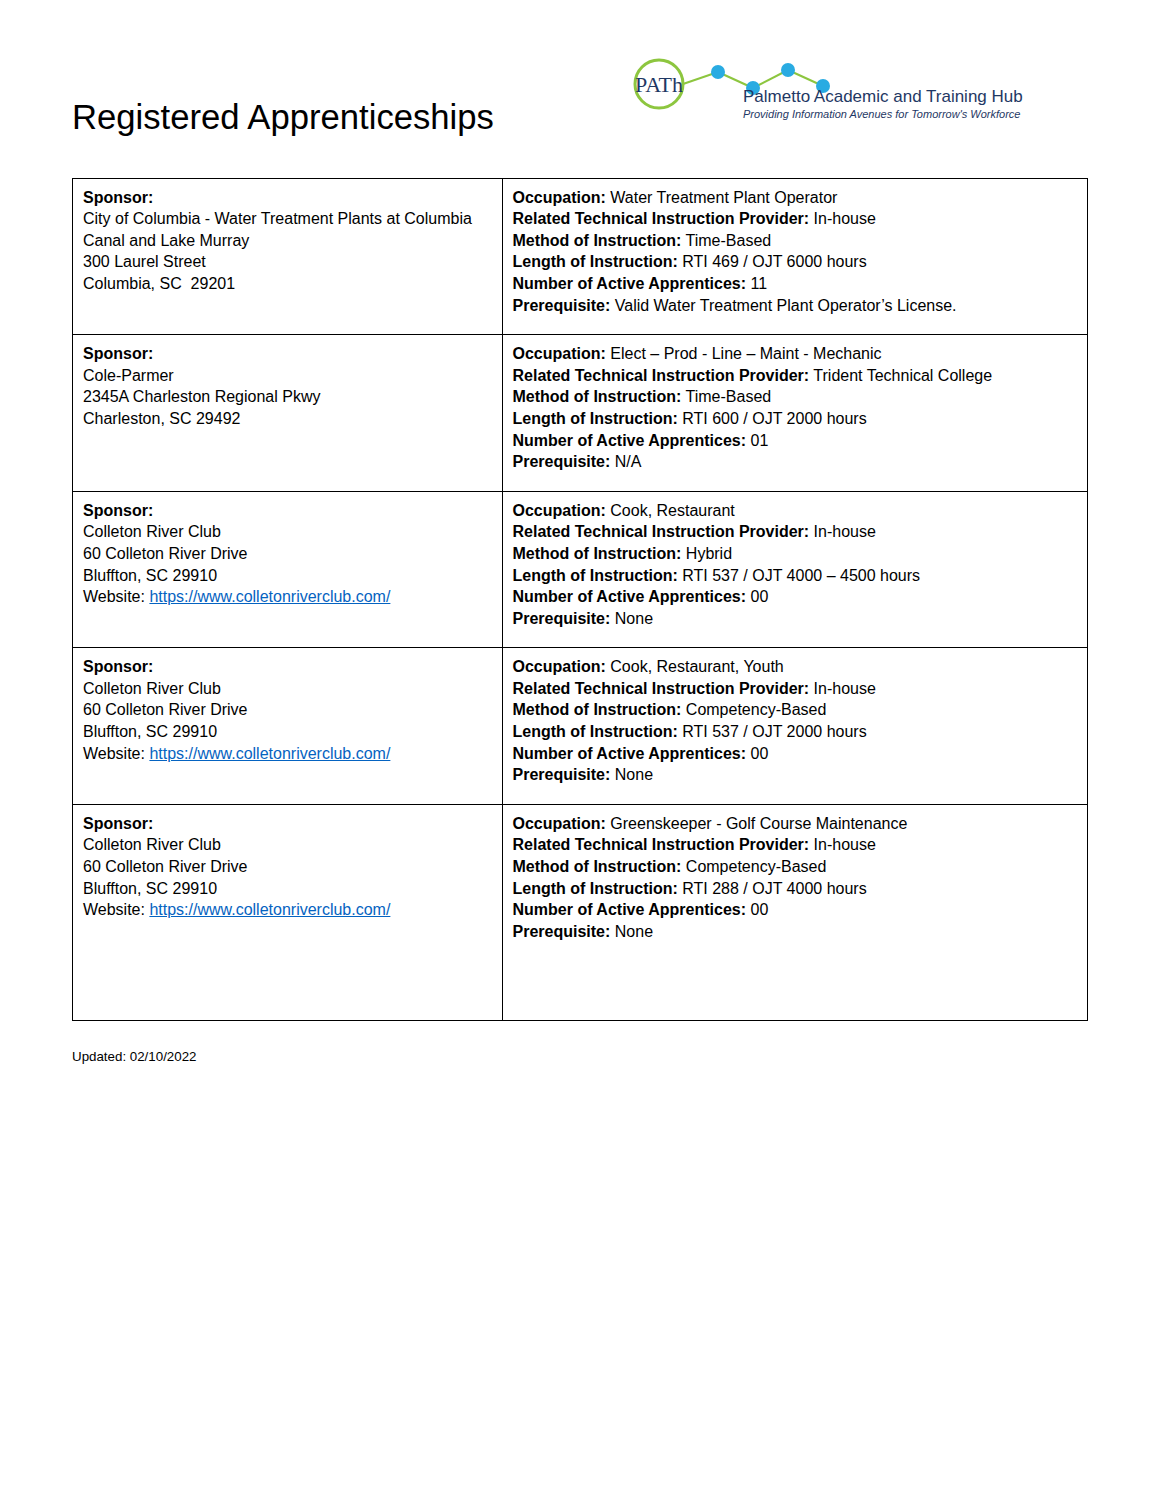Registered Apprenticeships
PATh Palmetto Academic and Training Hub Providing Information Avenues for Tomorrow's Workforce
| Sponsor: City of Columbia - Water Treatment Plants at Columbia Canal and Lake Murray 300 Laurel Street Columbia, SC 29201 | Occupation: Water Treatment Plant Operator Related Technical Instruction Provider: In-house Method of Instruction: Time-Based Length of Instruction: RTI 469 / OJT 6000 hours Number of Active Apprentices: 11 Prerequisite: Valid Water Treatment Plant Operator’s License. |
| Sponsor: Cole-Parmer 2345A Charleston Regional Pkwy Charleston, SC 29492 | Occupation: Elect – Prod - Line – Maint - Mechanic Related Technical Instruction Provider: Trident Technical College Method of Instruction: Time-Based Length of Instruction: RTI 600 / OJT 2000 hours Number of Active Apprentices: 01 Prerequisite: N/A |
| Sponsor: Colleton River Club 60 Colleton River Drive Bluffton, SC 29910 Website: https://www.colletonriverclub.com/ | Occupation: Cook, Restaurant Related Technical Instruction Provider: In-house Method of Instruction: Hybrid Length of Instruction: RTI 537 / OJT 4000 – 4500 hours Number of Active Apprentices: 00 Prerequisite: None |
| Sponsor: Colleton River Club 60 Colleton River Drive Bluffton, SC 29910 Website: https://www.colletonriverclub.com/ | Occupation: Cook, Restaurant, Youth Related Technical Instruction Provider: In-house Method of Instruction: Competency-Based Length of Instruction: RTI 537 / OJT 2000 hours Number of Active Apprentices: 00 Prerequisite: None |
| Sponsor: Colleton River Club 60 Colleton River Drive Bluffton, SC 29910 Website: https://www.colletonriverclub.com/ | Occupation: Greenskeeper - Golf Course Maintenance Related Technical Instruction Provider: In-house Method of Instruction: Competency-Based Length of Instruction: RTI 288 / OJT 4000 hours Number of Active Apprentices: 00 Prerequisite: None |
Updated: 02/10/2022